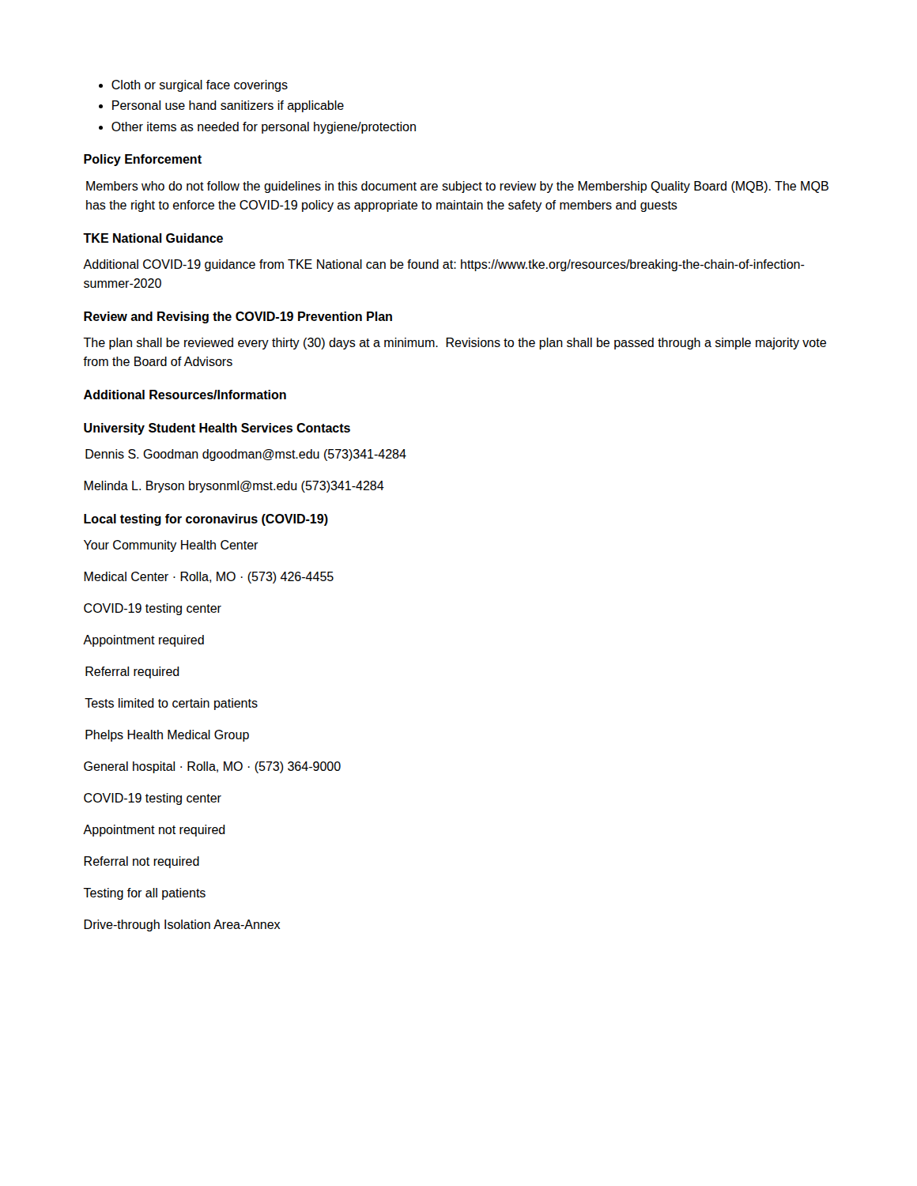Cloth or surgical face coverings
Personal use hand sanitizers if applicable
Other items as needed for personal hygiene/protection
Policy Enforcement
Members who do not follow the guidelines in this document are subject to review by the Membership Quality Board (MQB). The MQB has the right to enforce the COVID-19 policy as appropriate to maintain the safety of members and guests
TKE National Guidance
Additional COVID-19 guidance from TKE National can be found at: https://www.tke.org/resources/breaking-the-chain-of-infection-summer-2020
Review and Revising the COVID-19 Prevention Plan
The plan shall be reviewed every thirty (30) days at a minimum. Revisions to the plan shall be passed through a simple majority vote from the Board of Advisors
Additional Resources/Information
University Student Health Services Contacts
Dennis S. Goodman dgoodman@mst.edu (573)341-4284
Melinda L. Bryson brysonml@mst.edu (573)341-4284
Local testing for coronavirus (COVID-19)
Your Community Health Center
Medical Center · Rolla, MO · (573) 426-4455
COVID-19 testing center
Appointment required
Referral required
Tests limited to certain patients
Phelps Health Medical Group
General hospital · Rolla, MO · (573) 364-9000
COVID-19 testing center
Appointment not required
Referral not required
Testing for all patients
Drive-through Isolation Area-Annex